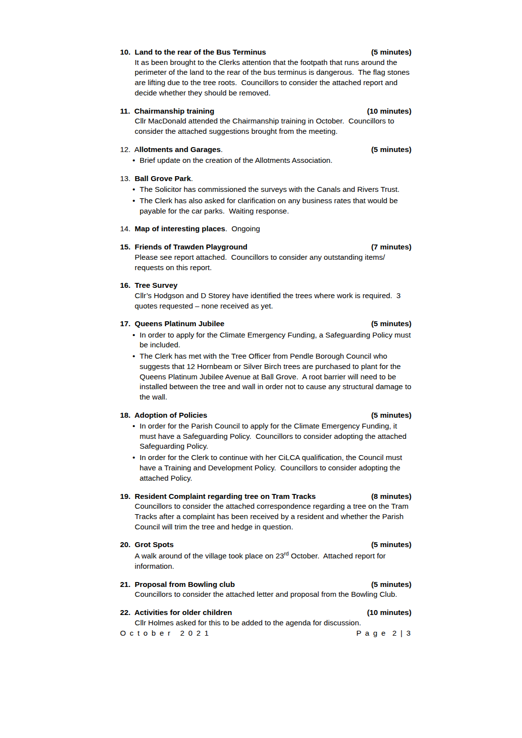10. Land to the rear of the Bus Terminus (5 minutes)
It as been brought to the Clerks attention that the footpath that runs around the perimeter of the land to the rear of the bus terminus is dangerous. The flag stones are lifting due to the tree roots. Councillors to consider the attached report and decide whether they should be removed.
11. Chairmanship training (10 minutes)
Cllr MacDonald attended the Chairmanship training in October. Councillors to consider the attached suggestions brought from the meeting.
12. Allotments and Garages. (5 minutes)
Brief update on the creation of the Allotments Association.
13. Ball Grove Park.
The Solicitor has commissioned the surveys with the Canals and Rivers Trust.
The Clerk has also asked for clarification on any business rates that would be payable for the car parks. Waiting response.
14. Map of interesting places. Ongoing
15. Friends of Trawden Playground (7 minutes)
Please see report attached. Councillors to consider any outstanding items/ requests on this report.
16. Tree Survey
Cllr’s Hodgson and D Storey have identified the trees where work is required. 3 quotes requested – none received as yet.
17. Queens Platinum Jubilee (5 minutes)
In order to apply for the Climate Emergency Funding, a Safeguarding Policy must be included.
The Clerk has met with the Tree Officer from Pendle Borough Council who suggests that 12 Hornbeam or Silver Birch trees are purchased to plant for the Queens Platinum Jubilee Avenue at Ball Grove. A root barrier will need to be installed between the tree and wall in order not to cause any structural damage to the wall.
18. Adoption of Policies (5 minutes)
In order for the Parish Council to apply for the Climate Emergency Funding, it must have a Safeguarding Policy. Councillors to consider adopting the attached Safeguarding Policy.
In order for the Clerk to continue with her CiLCA qualification, the Council must have a Training and Development Policy. Councillors to consider adopting the attached Policy.
19. Resident Complaint regarding tree on Tram Tracks (8 minutes)
Councillors to consider the attached correspondence regarding a tree on the Tram Tracks after a complaint has been received by a resident and whether the Parish Council will trim the tree and hedge in question.
20. Grot Spots (5 minutes)
A walk around of the village took place on 23rd October. Attached report for information.
21. Proposal from Bowling club (5 minutes)
Councillors to consider the attached letter and proposal from the Bowling Club.
22. Activities for older children (10 minutes)
Cllr Holmes asked for this to be added to the agenda for discussion.
O c t o b e r 2 0 2 1 P a g e 2 | 3